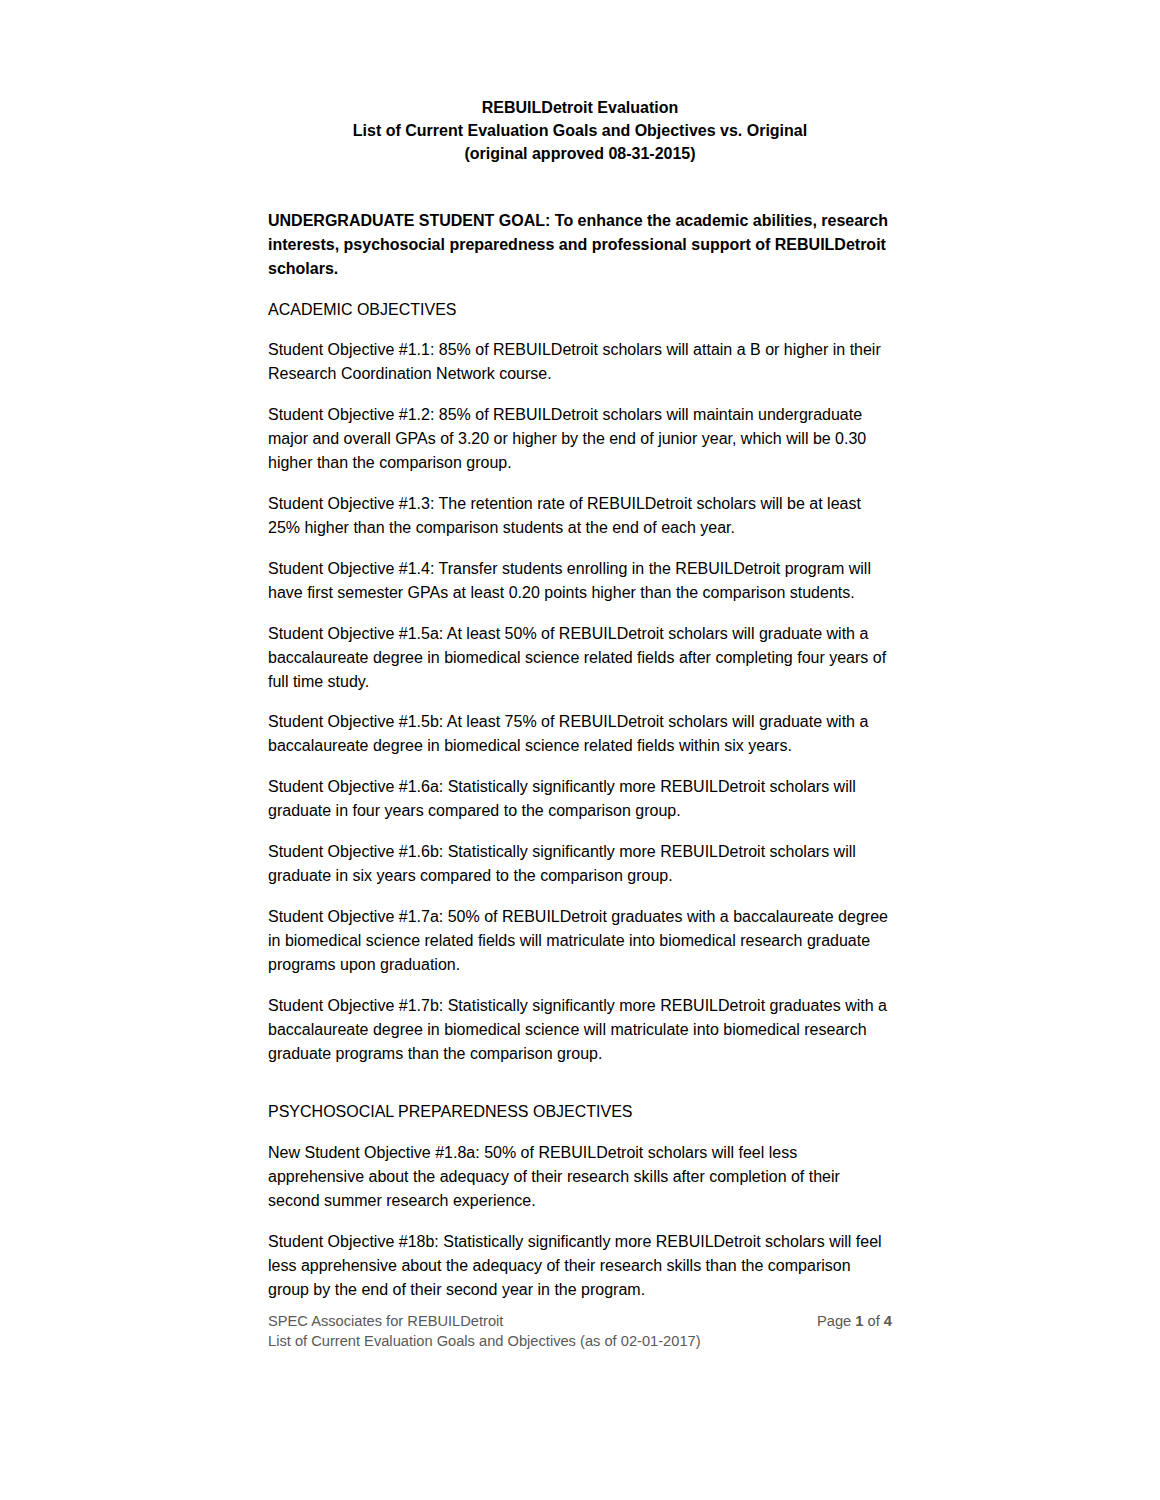REBUILDetroit Evaluation List of Current Evaluation Goals and Objectives vs. Original (original approved 08-31-2015)
UNDERGRADUATE STUDENT GOAL: To enhance the academic abilities, research interests, psychosocial preparedness and professional support of REBUILDetroit scholars.
ACADEMIC OBJECTIVES
Student Objective #1.1: 85% of REBUILDetroit scholars will attain a B or higher in their Research Coordination Network course.
Student Objective #1.2: 85% of REBUILDetroit scholars will maintain undergraduate major and overall GPAs of 3.20 or higher by the end of junior year, which will be 0.30 higher than the comparison group.
Student Objective #1.3: The retention rate of REBUILDetroit scholars will be at least 25% higher than the comparison students at the end of each year.
Student Objective #1.4: Transfer students enrolling in the REBUILDetroit program will have first semester GPAs at least 0.20 points higher than the comparison students.
Student Objective #1.5a: At least 50% of REBUILDetroit scholars will graduate with a baccalaureate degree in biomedical science related fields after completing four years of full time study.
Student Objective #1.5b: At least 75% of REBUILDetroit scholars will graduate with a baccalaureate degree in biomedical science related fields within six years.
Student Objective #1.6a: Statistically significantly more REBUILDetroit scholars will graduate in four years compared to the comparison group.
Student Objective #1.6b: Statistically significantly more REBUILDetroit scholars will graduate in six years compared to the comparison group.
Student Objective #1.7a: 50% of REBUILDetroit graduates with a baccalaureate degree in biomedical science related fields will matriculate into biomedical research graduate programs upon graduation.
Student Objective #1.7b: Statistically significantly more REBUILDetroit graduates with a baccalaureate degree in biomedical science will matriculate into biomedical research graduate programs than the comparison group.
PSYCHOSOCIAL PREPAREDNESS OBJECTIVES
New Student Objective #1.8a: 50% of REBUILDetroit scholars will feel less apprehensive about the adequacy of their research skills after completion of their second summer research experience.
Student Objective #18b: Statistically significantly more REBUILDetroit scholars will feel less apprehensive about the adequacy of their research skills than the comparison group by the end of their second year in the program.
SPEC Associates for REBUILDetroit
Page 1 of 4
List of Current Evaluation Goals and Objectives (as of 02-01-2017)